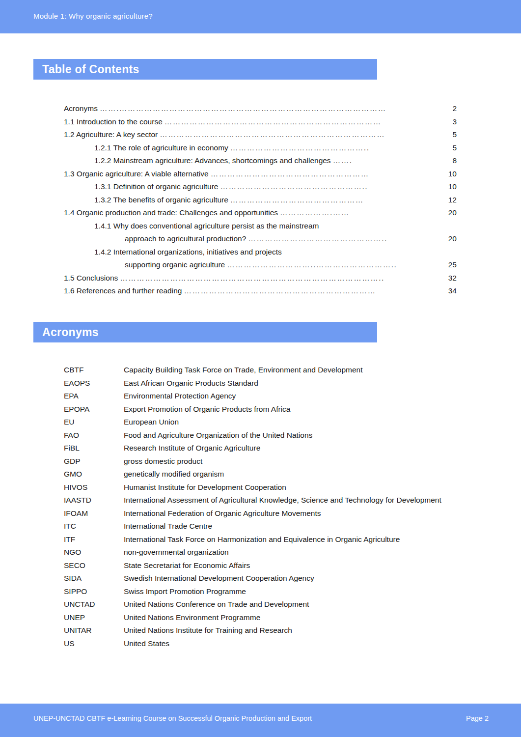Module 1: Why organic agriculture?
Table of Contents
Acronyms…….……………………………………………………………………………………2
1.1 Introduction to the course……………………………………………………………………3
1.2 Agriculture: A key sector………………………………………………………………………5
1.2.1 The role of agriculture in economy………………………………………….. 5
1.2.2 Mainstream agriculture: Advances, shortcomings and challenges……. 8
1.3 Organic agriculture: A viable alternative…………………………………………………10
1.3.1 Definition of organic agriculture…………………………………………….. 10
1.3.2 The benefits of organic agriculture…………………………………………12
1.4 Organic production and trade: Challenges and opportunities……………….……20
1.4.1 Why does conventional agriculture persist as the mainstream
approach to agricultural production?………………………………………….. 20
1.4.2 International organizations, initiatives and projects
supporting organic agriculture…………………………..……………………….. 25
1.5 Conclusions………………………………………………………………………………….. 32
1.6 References and further reading……………………………………………………………34
Acronyms
| CBTF | Capacity Building Task Force on Trade, Environment and Development |
| EAOPS | East African Organic Products Standard |
| EPA | Environmental Protection Agency |
| EPOPA | Export Promotion of Organic Products from Africa |
| EU | European Union |
| FAO | Food and Agriculture Organization of the United Nations |
| FiBL | Research Institute of Organic Agriculture |
| GDP | gross domestic product |
| GMO | genetically modified organism |
| HIVOS | Humanist Institute for Development Cooperation |
| IAASTD | International Assessment of Agricultural Knowledge, Science and Technology for Development |
| IFOAM | International Federation of Organic Agriculture Movements |
| ITC | International Trade Centre |
| ITF | International Task Force on Harmonization and Equivalence in Organic Agriculture |
| NGO | non-governmental organization |
| SECO | State Secretariat for Economic Affairs |
| SIDA | Swedish International Development Cooperation Agency |
| SIPPO | Swiss Import Promotion Programme |
| UNCTAD | United Nations Conference on Trade and Development |
| UNEP | United Nations Environment Programme |
| UNITAR | United Nations Institute for Training and Research |
| US | United States |
UNEP-UNCTAD CBTF e-Learning Course on Successful Organic Production and Export
Page 2